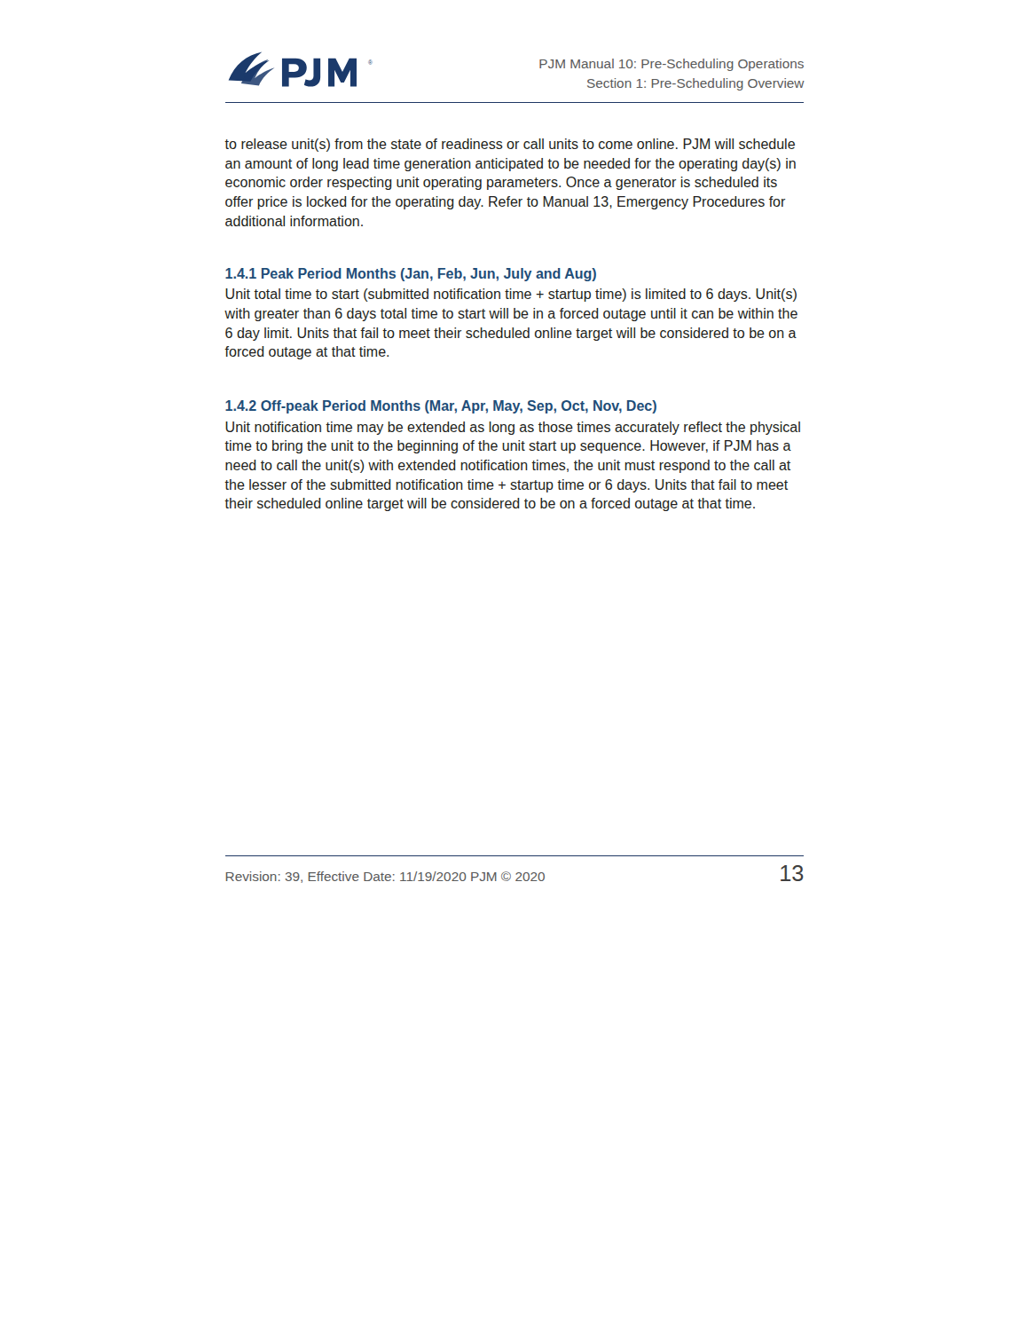®
PJM Manual 10: Pre-Scheduling Operations
Section 1: Pre-Scheduling Overview
to release unit(s) from the state of readiness or call units to come online. PJM will schedule an amount of long lead time generation anticipated to be needed for the operating day(s) in economic order respecting unit operating parameters. Once a generator is scheduled its offer price is locked for the operating day. Refer to Manual 13, Emergency Procedures for additional information.
1.4.1 Peak Period Months (Jan, Feb, Jun, July and Aug)
Unit total time to start (submitted notification time + startup time) is limited to 6 days. Unit(s) with greater than 6 days total time to start will be in a forced outage until it can be within the 6 day limit. Units that fail to meet their scheduled online target will be considered to be on a forced outage at that time.
1.4.2 Off-peak Period Months (Mar, Apr, May, Sep, Oct, Nov, Dec)
Unit notification time may be extended as long as those times accurately reflect the physical time to bring the unit to the beginning of the unit start up sequence. However, if PJM has a need to call the unit(s) with extended notification times, the unit must respond to the call at the lesser of the submitted notification time + startup time or 6 days. Units that fail to meet their scheduled online target will be considered to be on a forced outage at that time.
Revision: 39, Effective Date: 11/19/2020 PJM © 2020
13